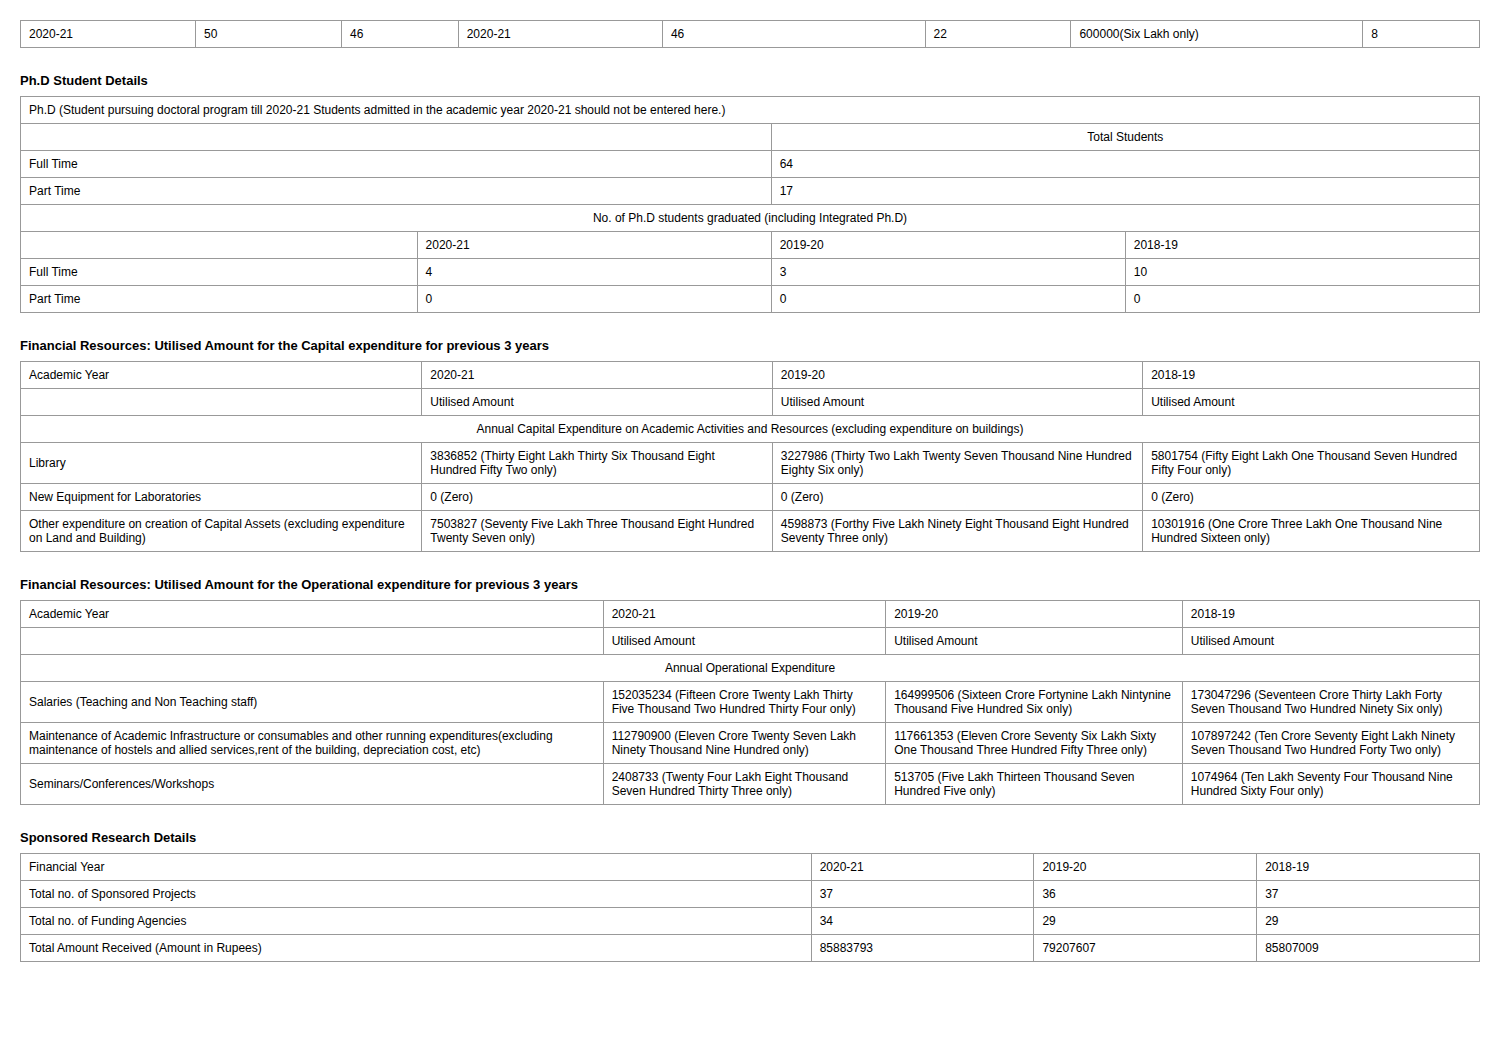| 2020-21 | 50 | 46 | 2020-21 | 46 | 22 | 600000(Six Lakh only) | 8 |
Ph.D Student Details
| Ph.D (Student pursuing doctoral program till 2020-21 Students admitted in the academic year 2020-21 should not be entered here.) |
| | Total Students |
| Full Time | 64 |
| Part Time | 17 |
| No. of Ph.D students graduated (including Integrated Ph.D) |
| | 2020-21 | 2019-20 | 2018-19 |
| Full Time | 4 | 3 | 10 |
| Part Time | 0 | 0 | 0 |
Financial Resources: Utilised Amount for the Capital expenditure for previous 3 years
| Academic Year | 2020-21 | 2019-20 | 2018-19 |
| | Utilised Amount | Utilised Amount | Utilised Amount |
| Annual Capital Expenditure on Academic Activities and Resources (excluding expenditure on buildings) |
| Library | 3836852 (Thirty Eight Lakh Thirty Six Thousand Eight Hundred Fifty Two only) | 3227986 (Thirty Two Lakh Twenty Seven Thousand Nine Hundred Eighty Six only) | 5801754 (Fifty Eight Lakh One Thousand Seven Hundred Fifty Four only) |
| New Equipment for Laboratories | 0 (Zero) | 0 (Zero) | 0 (Zero) |
| Other expenditure on creation of Capital Assets (excluding expenditure on Land and Building) | 7503827 (Seventy Five Lakh Three Thousand Eight Hundred Twenty Seven only) | 4598873 (Forthy Five Lakh Ninety Eight Thousand Eight Hundred Seventy Three only) | 10301916 (One Crore Three Lakh One Thousand Nine Hundred Sixteen only) |
Financial Resources: Utilised Amount for the Operational expenditure for previous 3 years
| Academic Year | 2020-21 | 2019-20 | 2018-19 |
| | Utilised Amount | Utilised Amount | Utilised Amount |
| Annual Operational Expenditure |
| Salaries (Teaching and Non Teaching staff) | 152035234 (Fifteen Crore Twenty Lakh Thirty Five Thousand Two Hundred Thirty Four only) | 164999506 (Sixteen Crore Fortynine Lakh Nintynine Thousand Five Hundred Six only) | 173047296 (Seventeen Crore Thirty Lakh Forty Seven Thousand Two Hundred Ninety Six only) |
| Maintenance of Academic Infrastructure or consumables and other running expenditures(excluding maintenance of hostels and allied services,rent of the building, depreciation cost, etc) | 112790900 (Eleven Crore Twenty Seven Lakh Ninety Thousand Nine Hundred only) | 117661353 (Eleven Crore Seventy Six Lakh Sixty One Thousand Three Hundred Fifty Three only) | 107897242 (Ten Crore Seventy Eight Lakh Ninety Seven Thousand Two Hundred Forty Two only) |
| Seminars/Conferences/Workshops | 2408733 (Twenty Four Lakh Eight Thousand Seven Hundred Thirty Three only) | 513705 (Five Lakh Thirteen Thousand Seven Hundred Five only) | 1074964 (Ten Lakh Seventy Four Thousand Nine Hundred Sixty Four only) |
Sponsored Research Details
| Financial Year | 2020-21 | 2019-20 | 2018-19 |
| Total no. of Sponsored Projects | 37 | 36 | 37 |
| Total no. of Funding Agencies | 34 | 29 | 29 |
| Total Amount Received (Amount in Rupees) | 85883793 | 79207607 | 85807009 |